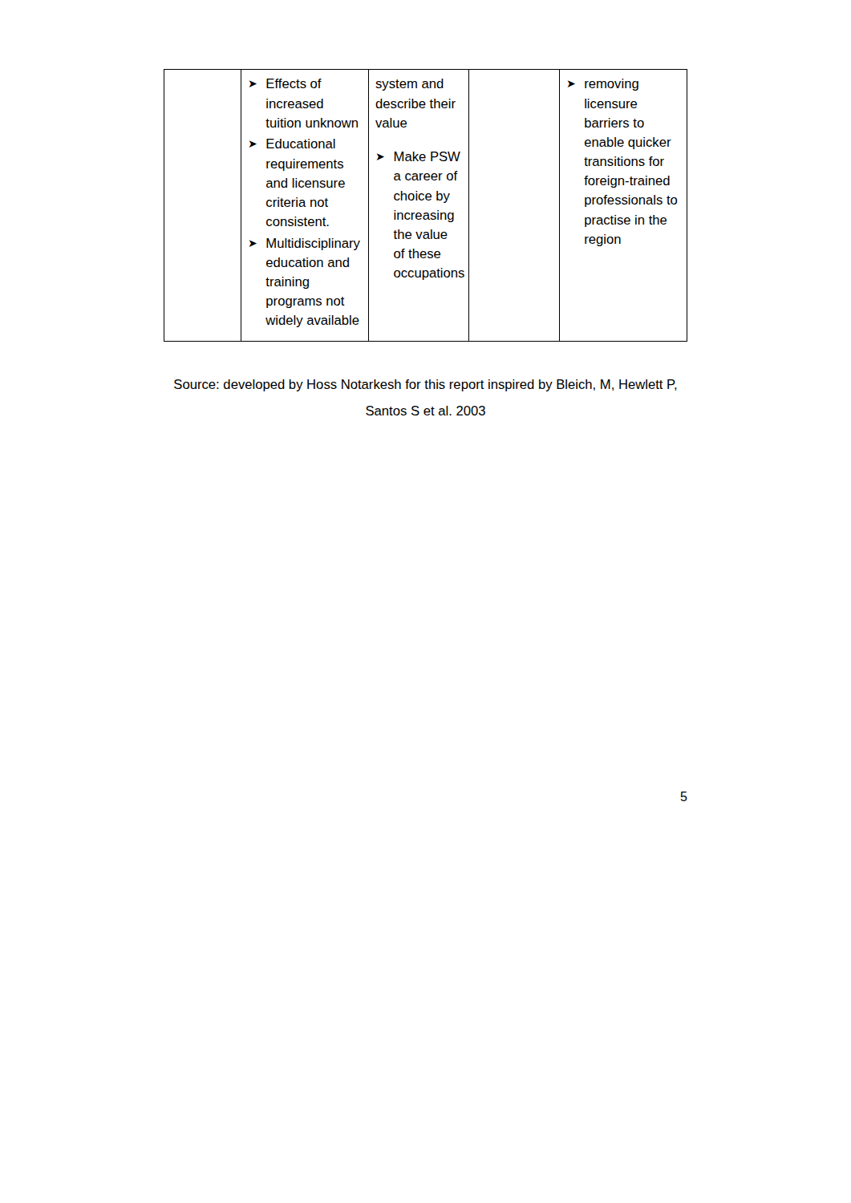| | Effects of increased tuition unknown Educational requirements and licensure criteria not consistent. Multidisciplinary education and training programs not widely available | system and describe their value Make PSW a career of choice by increasing the value of these occupations | | removing licensure barriers to enable quicker transitions for foreign-trained professionals to practise in the region |
Source: developed by Hoss Notarkesh for this report inspired by Bleich, M, Hewlett P,
Santos S et al. 2003
5